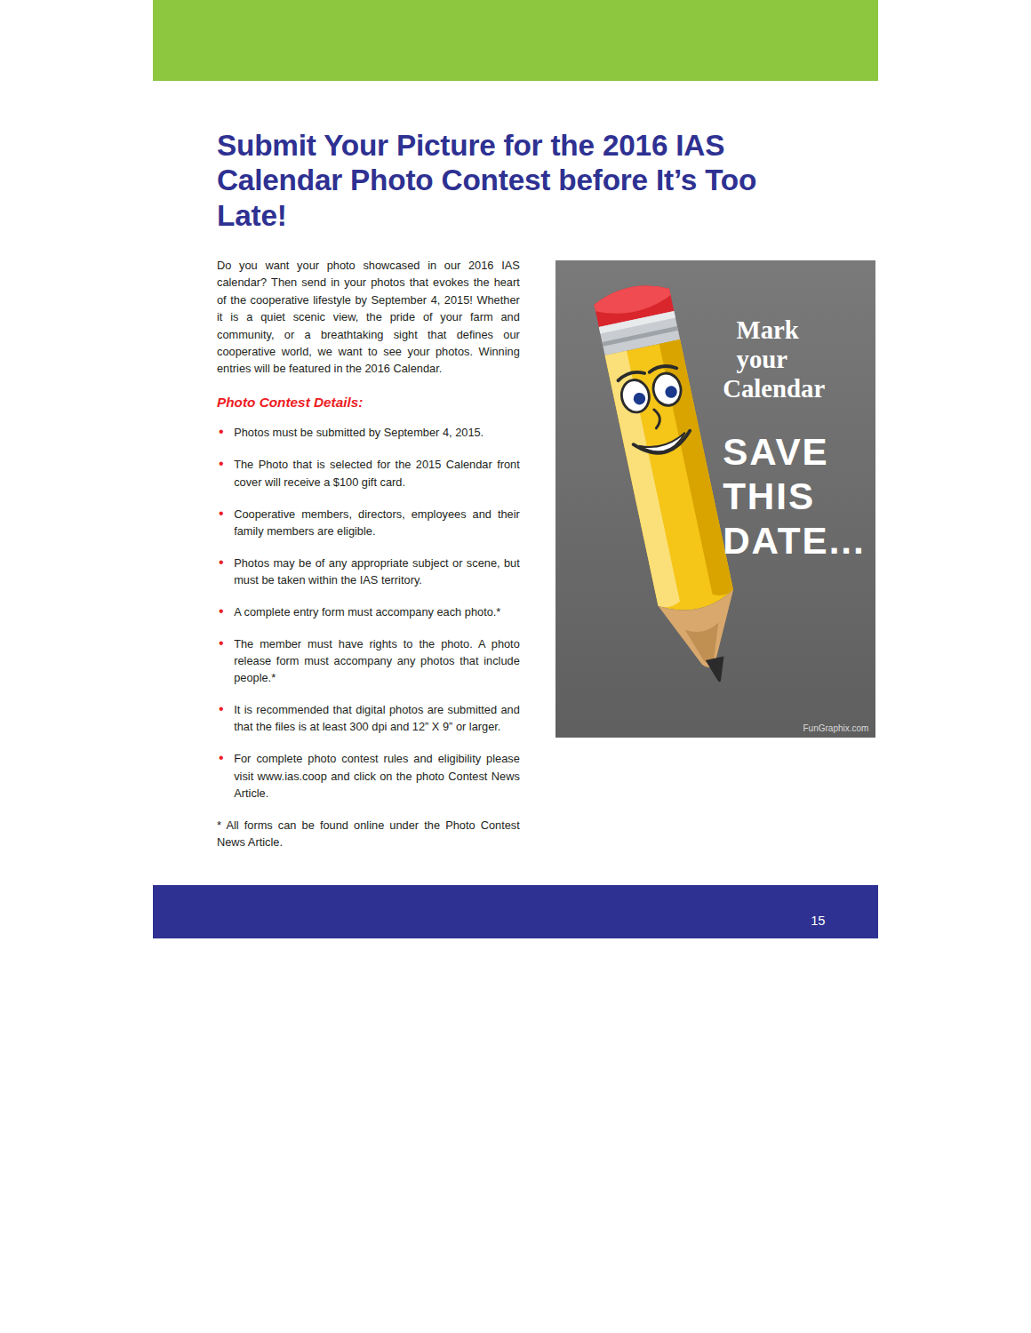Submit Your Picture for the 2016 IAS
Calendar Photo Contest before It’s Too Late!
Do you want your photo showcased in our 2016 IAS calendar? Then send in your photos that evokes the heart of the cooperative lifestyle by September 4, 2015! Whether it is a quiet scenic view, the pride of your farm and community, or a breathtaking sight that defines our cooperative world, we want to see your photos. Winning entries will be featured in the 2016 Calendar.
Photo Contest Details:
Photos must be submitted by September 4, 2015.
The Photo that is selected for the 2015 Calendar front cover will receive a $100 gift card.
Cooperative members, directors, employees and their family members are eligible.
Photos may be of any appropriate subject or scene, but must be taken within the IAS territory.
A complete entry form must accompany each photo.*
The member must have rights to the photo. A photo release form must accompany any photos that include people.*
It is recommended that digital photos are submitted and that the files is at least 300 dpi and 12” X 9” or larger.
For complete photo contest rules and eligibility please visit www.ias.coop and click on the photo Contest News Article.
* All forms can be found online under the Photo Contest News Article.
Mark your Calendar SAVE THIS DATE...
FunGraphix.com
15